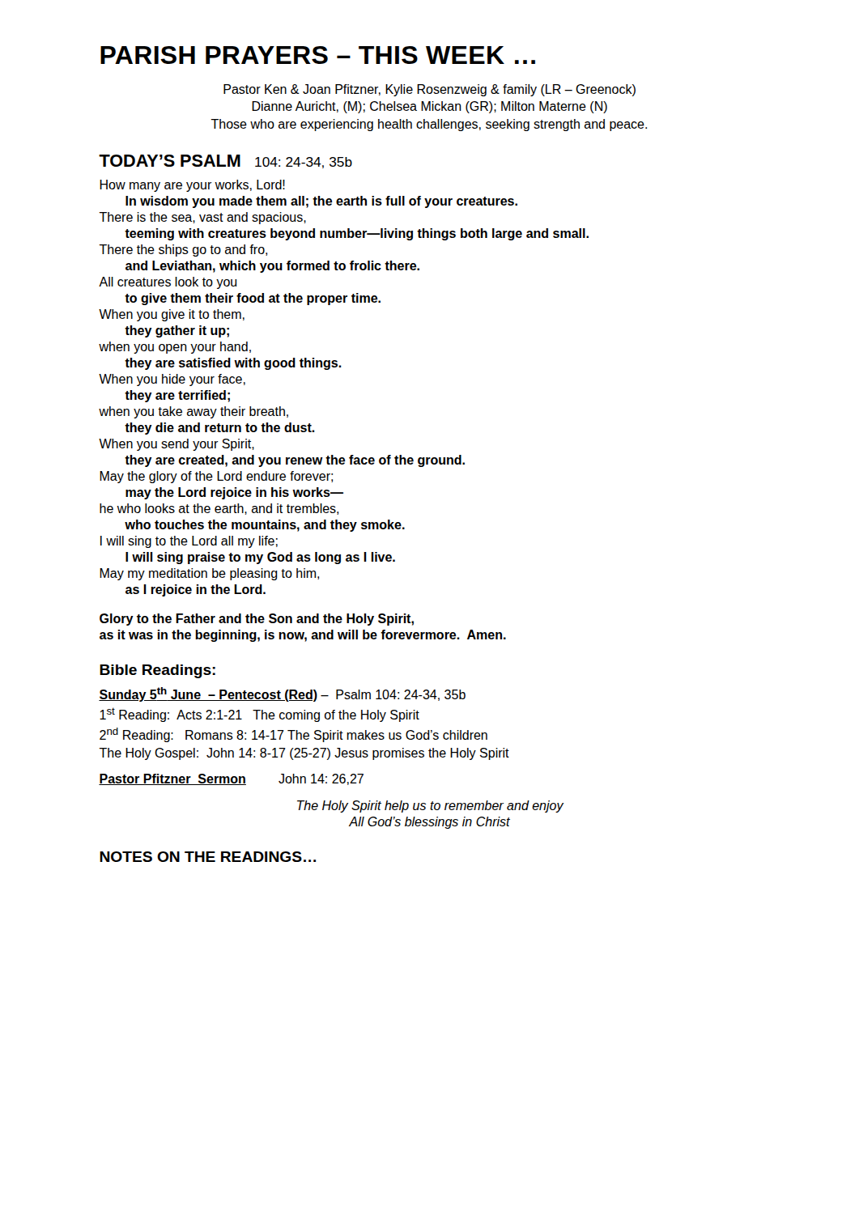PARISH PRAYERS – THIS WEEK …
Pastor Ken & Joan Pfitzner, Kylie Rosenzweig & family (LR – Greenock)
Dianne Auricht, (M); Chelsea Mickan (GR); Milton Materne (N)
Those who are experiencing health challenges, seeking strength and peace.
TODAY’S PSALM 104: 24-34, 35b
How many are your works, Lord!
In wisdom you made them all; the earth is full of your creatures.
There is the sea, vast and spacious,
teeming with creatures beyond number—living things both large and small.
There the ships go to and fro,
and Leviathan, which you formed to frolic there.
All creatures look to you
to give them their food at the proper time.
When you give it to them,
they gather it up;
when you open your hand,
they are satisfied with good things.
When you hide your face,
they are terrified;
when you take away their breath,
they die and return to the dust.
When you send your Spirit,
they are created, and you renew the face of the ground.
May the glory of the Lord endure forever;
may the Lord rejoice in his works—
he who looks at the earth, and it trembles,
who touches the mountains, and they smoke.
I will sing to the Lord all my life;
I will sing praise to my God as long as I live.
May my meditation be pleasing to him,
as I rejoice in the Lord.
Glory to the Father and the Son and the Holy Spirit,
as it was in the beginning, is now, and will be forevermore. Amen.
Bible Readings:
Sunday 5th June – Pentecost (Red) – Psalm 104: 24-34, 35b
1st Reading: Acts 2:1-21 The coming of the Holy Spirit
2nd Reading: Romans 8: 14-17 The Spirit makes us God’s children
The Holy Gospel: John 14: 8-17 (25-27) Jesus promises the Holy Spirit
Pastor Pfitzner Sermon John 14: 26,27
The Holy Spirit help us to remember and enjoy
All God’s blessings in Christ
NOTES ON THE READINGS…